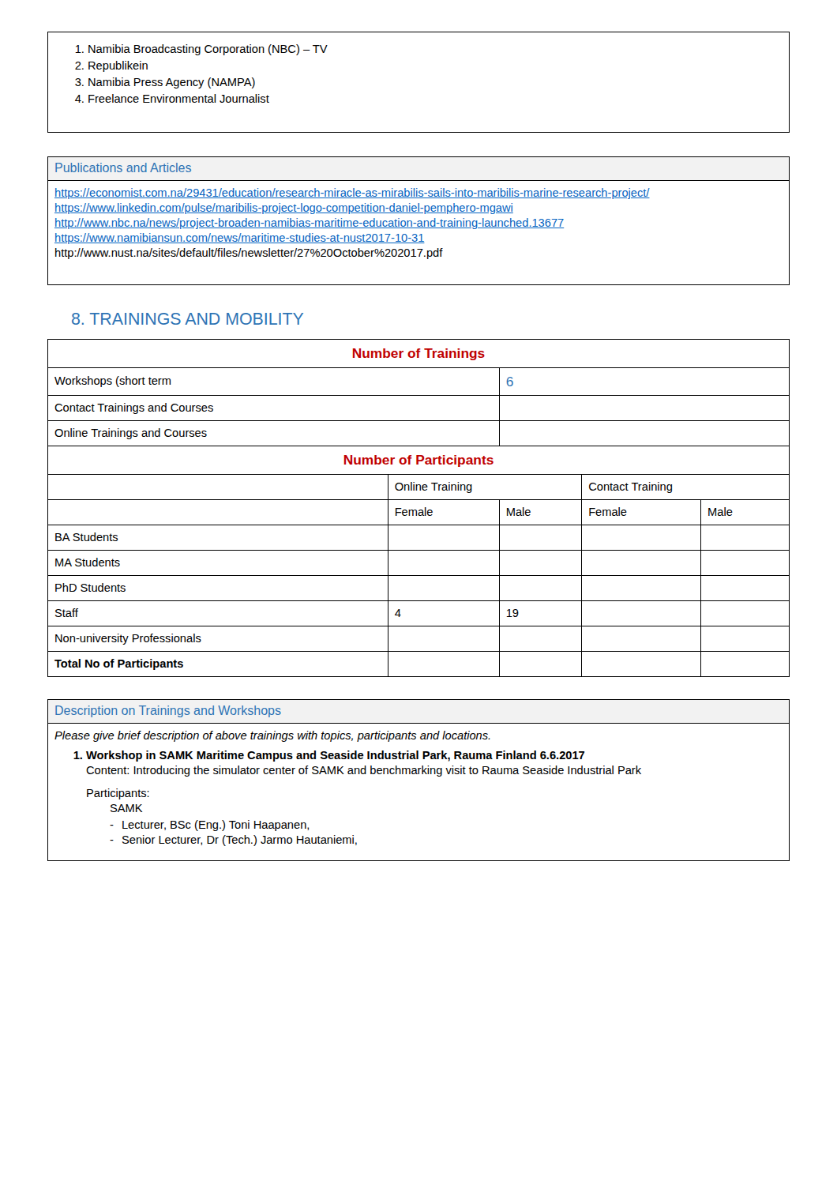Namibia Broadcasting Corporation (NBC) – TV
Republikein
Namibia Press Agency (NAMPA)
Freelance Environmental Journalist
Publications and Articles
https://economist.com.na/29431/education/research-miracle-as-mirabilis-sails-into-maribilis-marine-research-project/
https://www.linkedin.com/pulse/maribilis-project-logo-competition-daniel-pemphero-mgawi
http://www.nbc.na/news/project-broaden-namibias-maritime-education-and-training-launched.13677
https://www.namibiansun.com/news/maritime-studies-at-nust2017-10-31
http://www.nust.na/sites/default/files/newsletter/27%20October%202017.pdf
8. TRAININGS AND MOBILITY
| Number of Trainings |
| Workshops (short term | 6 |
| Contact Trainings and Courses | |
| Online Trainings and Courses | |
| Number of Participants |
| | Online Training | Contact Training |
| | Female | Male | Female | Male |
| BA Students | | | | |
| MA Students | | | | |
| PhD Students | | | | |
| Staff | 4 | 19 | | |
| Non-university Professionals | | | | |
| Total No of Participants | | | | |
Description on Trainings and Workshops
Please give brief description of above trainings with topics, participants and locations.
Workshop in SAMK Maritime Campus and Seaside Industrial Park, Rauma Finland 6.6.2017
Content: Introducing the simulator center of SAMK and benchmarking visit to Rauma Seaside Industrial Park
Participants:
SAMK
Lecturer, BSc (Eng.) Toni Haapanen,
Senior Lecturer, Dr (Tech.) Jarmo Hautaniemi,